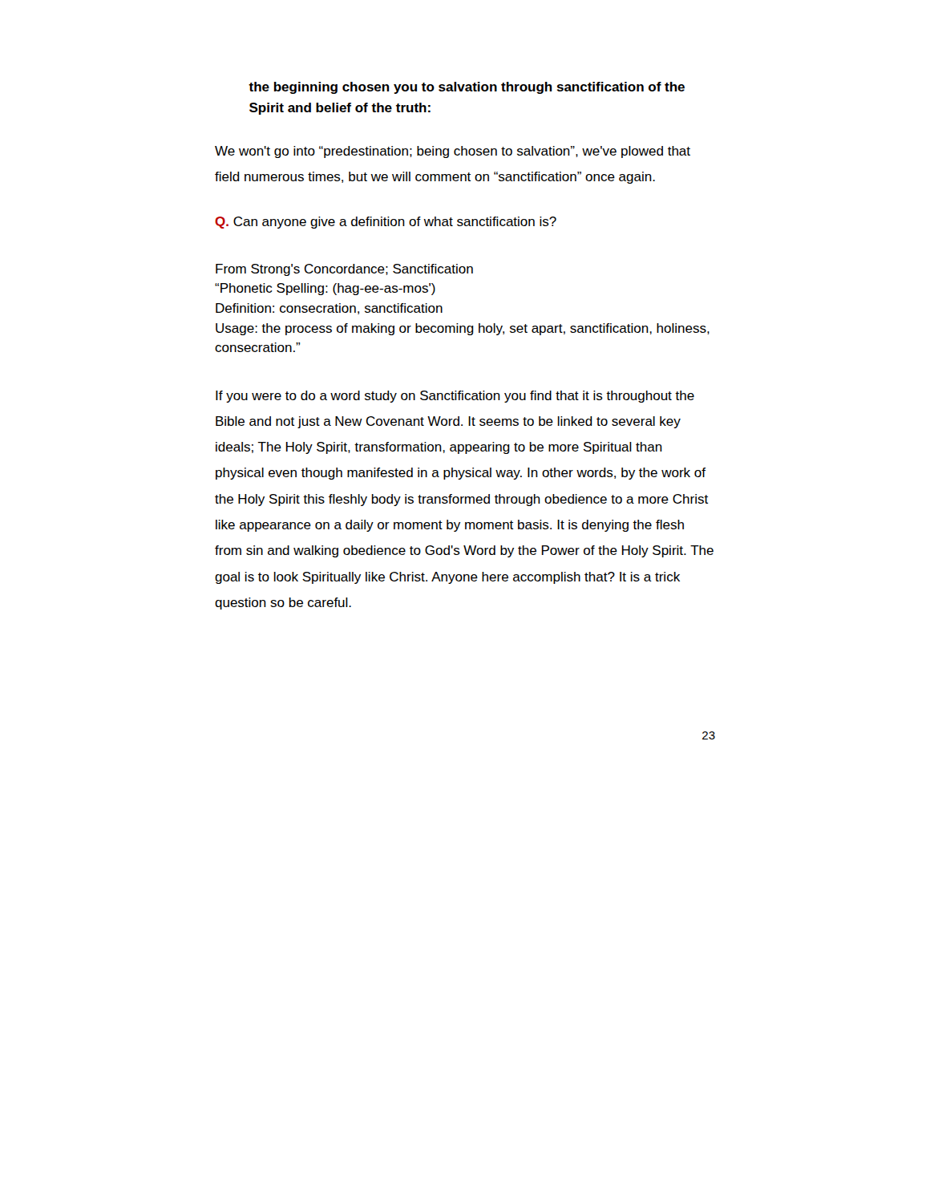the beginning chosen you to salvation through sanctification of the Spirit and belief of the truth:
We won't go into “predestination; being chosen to salvation”, we've plowed that field numerous times, but we will comment on “sanctification” once again.
Q. Can anyone give a definition of what sanctification is?
From Strong's Concordance; Sanctification
“Phonetic Spelling: (hag-ee-as-mos')
Definition: consecration, sanctification
Usage: the process of making or becoming holy, set apart, sanctification, holiness, consecration.”
If you were to do a word study on Sanctification you find that it is throughout the Bible and not just a New Covenant Word. It seems to be linked to several key ideals; The Holy Spirit, transformation, appearing to be more Spiritual than physical even though manifested in a physical way. In other words, by the work of the Holy Spirit this fleshly body is transformed through obedience to a more Christ like appearance on a daily or moment by moment basis. It is denying the flesh from sin and walking obedience to God's Word by the Power of the Holy Spirit. The goal is to look Spiritually like Christ. Anyone here accomplish that? It is a trick question so be careful.
23